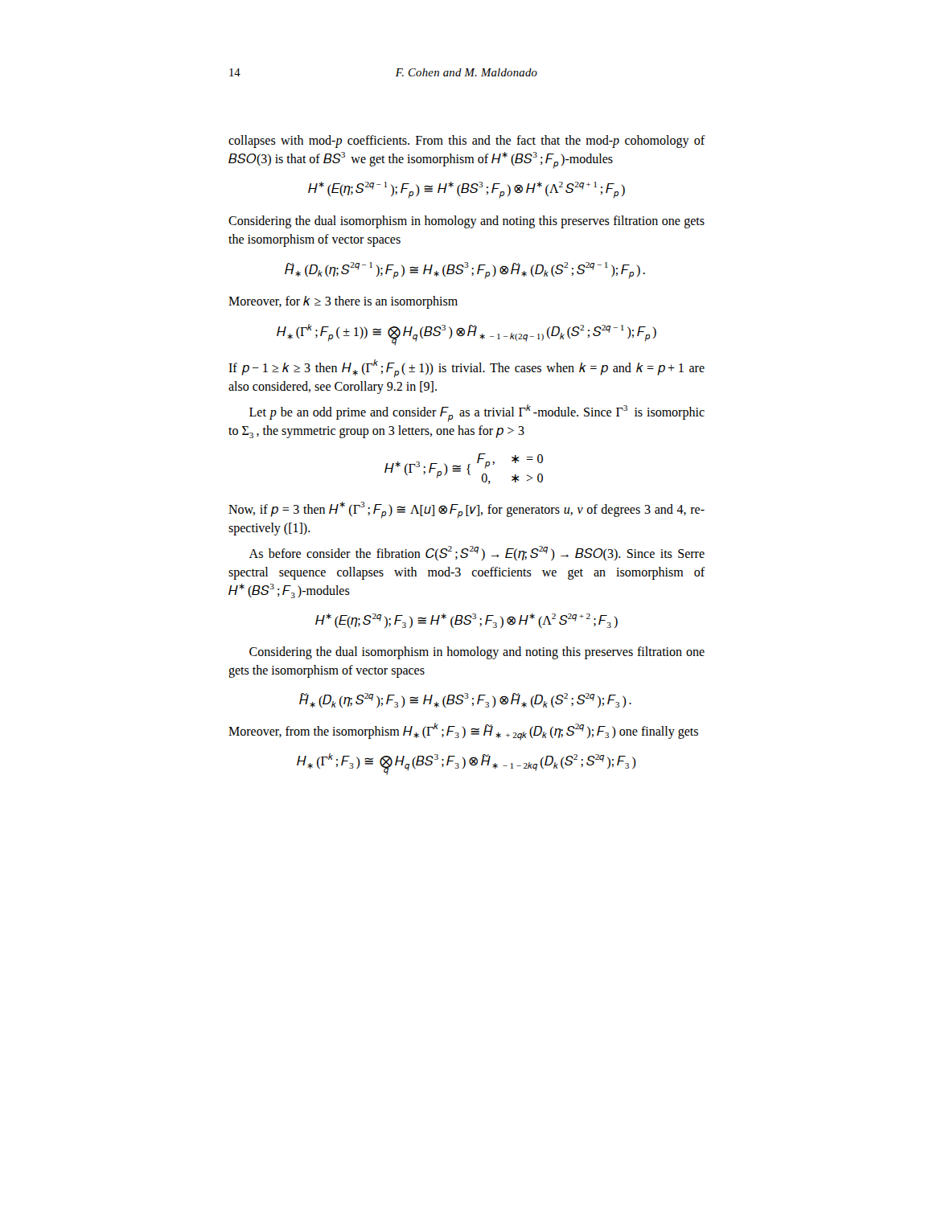14 F. Cohen and M. Maldonado
collapses with mod-p coefficients. From this and the fact that the mod-p cohomology of BSO(3) is that of BS3 we get the isomorphism of H∗(BS3;Fp)-modules
H∗ (E(η;S2q−1);Fp) ≅ H∗(BS3;Fp) ⊗ H∗(Λ2S2q+1;Fp)
Considering the dual isomorphism in homology and noting this preserves filtration one gets the isomorphism of vector spaces
H~∗ (Dk(η;S2q−1);Fp) ≅ H∗(BS3;Fp) ⊗ H~∗(Dk(S2;S2q−1);Fp).
Moreover, for k≥3 there is an isomorphism
H∗ (Γk;Fp(±1)) ≅ ⨂ q Hq(BS3) ⊗ H~∗−1−k(2q−1) (Dk(S2;S2q−1);Fp)
If p−1≥k≥3 then H∗(Γk;Fp(±1)) is trivial. The cases when k=p and k=p+1 are also considered, see Corollary 9.2 in [9].
Let p be an odd prime and consider Fp as a trivial Γk-module. Since Γ3 is isomorphic to Σ3, the symmetric group on 3 letters, one has for p>3
H∗(Γ3;Fp) ≅ { Fp, ∗=0 0, ∗>0
Now, if p=3 then H∗(Γ3;Fp)≅Λ[u]⊗Fp[v], for generators u, v of degrees 3 and 4, respectively ([1]).
As before consider the fibration C(S2;S2q)→E(η;S2q)→BSO(3). Since its Serre spectral sequence collapses with mod-3 coefficients we get an isomorphism of H∗(BS3;F3)-modules
H∗(E(η;S2q);F3) ≅ H∗(BS3;F3) ⊗ H∗(Λ2S2q+2;F3)
Considering the dual isomorphism in homology and noting this preserves filtration one gets the isomorphism of vector spaces
H~∗ (Dk(η;S2q);F3) ≅ H∗(BS3;F3) ⊗ H~∗(Dk(S2;S2q);F3).
Moreover, from the isomorphism H∗(Γk;F3)≅H~∗+2qk(Dk(η;S2q);F3) one finally gets
H∗(Γk;F3) ≅ ⨂ q Hq(BS3;F3) ⊗ H~∗−1−2kq (Dk(S2;S2q);F3)